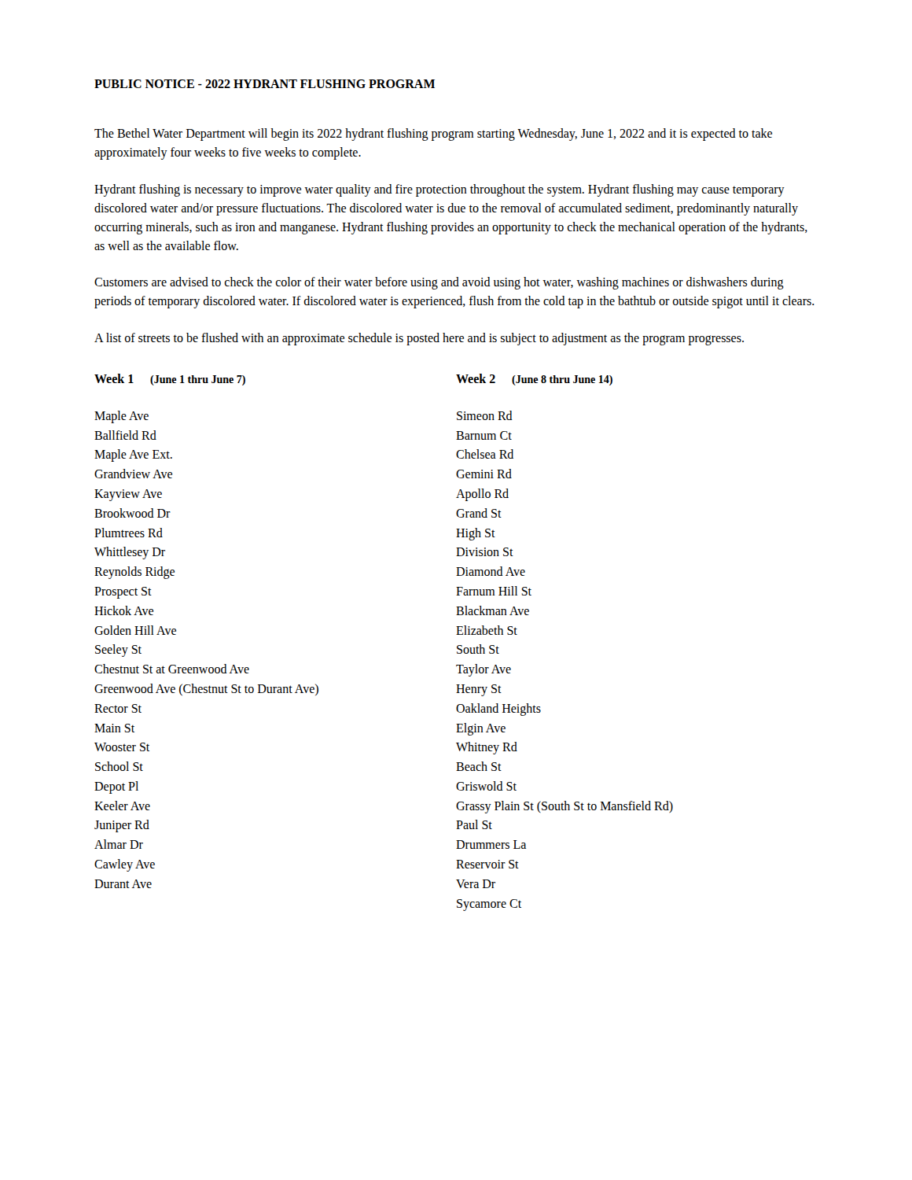PUBLIC NOTICE - 2022 HYDRANT FLUSHING PROGRAM
The Bethel Water Department will begin its 2022 hydrant flushing program starting Wednesday, June 1, 2022 and it is expected to take approximately four weeks to five weeks to complete.
Hydrant flushing is necessary to improve water quality and fire protection throughout the system. Hydrant flushing may cause temporary discolored water and/or pressure fluctuations. The discolored water is due to the removal of accumulated sediment, predominantly naturally occurring minerals, such as iron and manganese. Hydrant flushing provides an opportunity to check the mechanical operation of the hydrants, as well as the available flow.
Customers are advised to check the color of their water before using and avoid using hot water, washing machines or dishwashers during periods of temporary discolored water. If discolored water is experienced, flush from the cold tap in the bathtub or outside spigot until it clears.
A list of streets to be flushed with an approximate schedule is posted here and is subject to adjustment as the program progresses.
| Week 1 (June 1 thru June 7) | Week 2 (June 8 thru June 14) |
| --- | --- |
| Maple Ave Ballfield Rd Maple Ave Ext. Grandview Ave Kayview Ave Brookwood Dr Plumtrees Rd Whittlesey Dr Reynolds Ridge Prospect St Hickok Ave Golden Hill Ave Seeley St Chestnut St at Greenwood Ave Greenwood Ave (Chestnut St to Durant Ave) Rector St Main St Wooster St School St Depot Pl Keeler Ave Juniper Rd Almar Dr Cawley Ave Durant Ave | Simeon Rd Barnum Ct Chelsea Rd Gemini Rd Apollo Rd Grand St High St Division St Diamond Ave Farnum Hill St Blackman Ave Elizabeth St South St Taylor Ave Henry St Oakland Heights Elgin Ave Whitney Rd Beach St Griswold St Grassy Plain St (South St to Mansfield Rd) Paul St Drummers La Reservoir St Vera Dr Sycamore Ct |